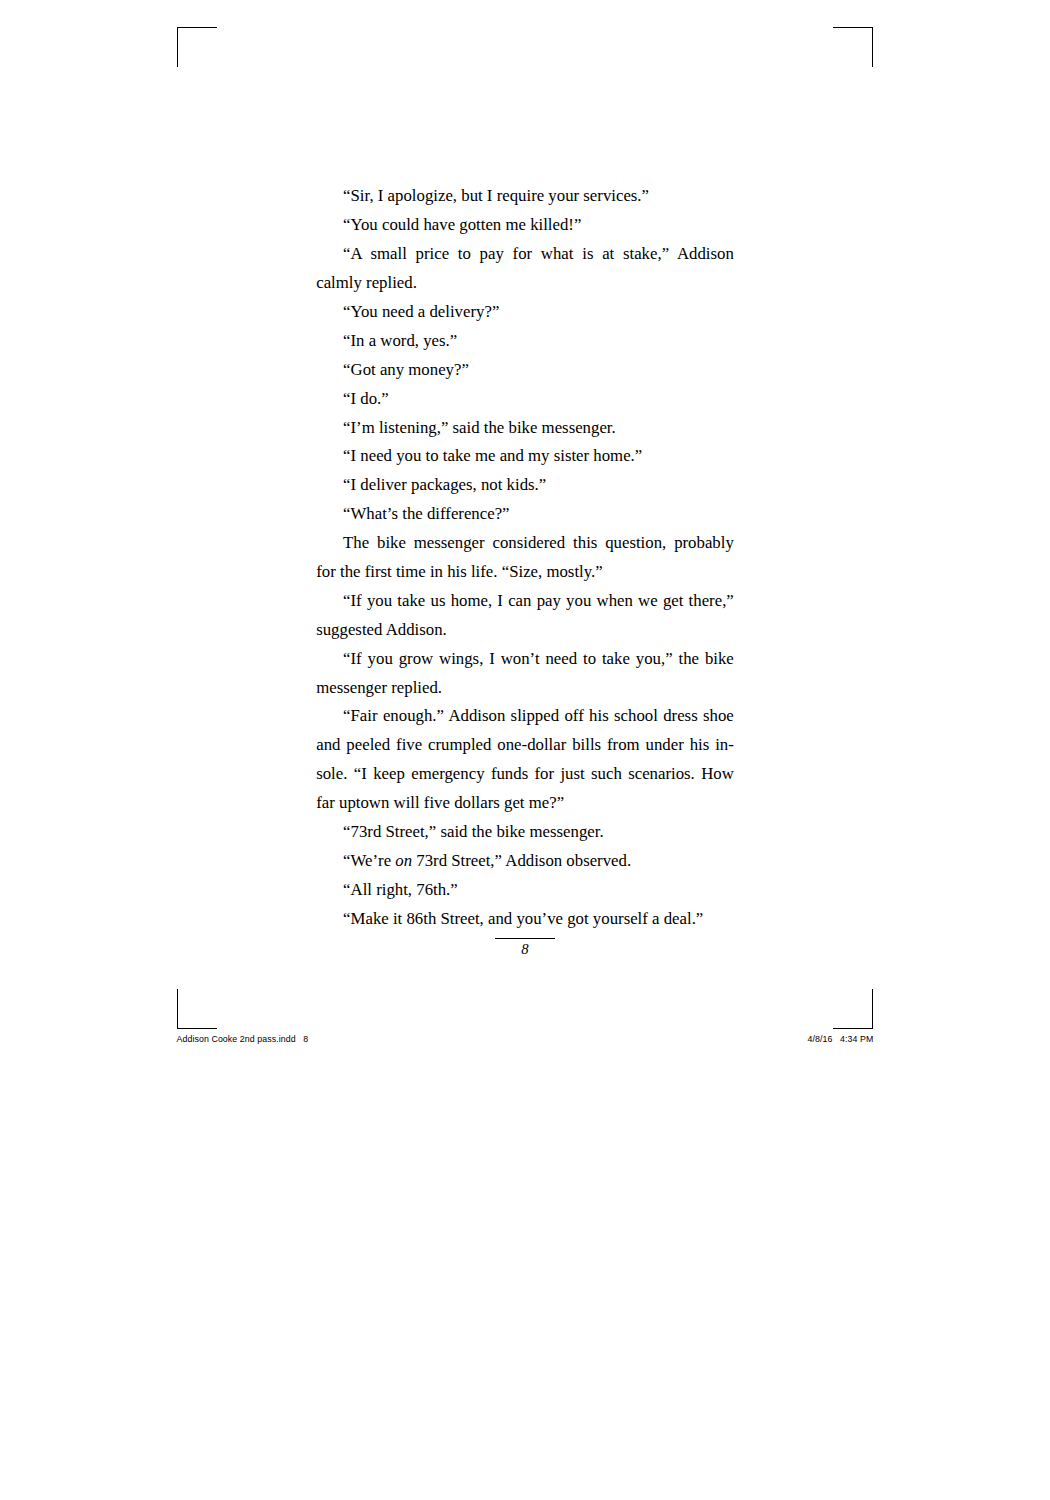“Sir, I apologize, but I require your services.”
“You could have gotten me killed!”
“A small price to pay for what is at stake,” Addison calmly replied.
“You need a delivery?”
“In a word, yes.”
“Got any money?”
“I do.”
“I’m listening,” said the bike messenger.
“I need you to take me and my sister home.”
“I deliver packages, not kids.”
“What’s the difference?”
The bike messenger considered this question, probably for the first time in his life. “Size, mostly.”
“If you take us home, I can pay you when we get there,” suggested Addison.
“If you grow wings, I won’t need to take you,” the bike messenger replied.
“Fair enough.” Addison slipped off his school dress shoe and peeled five crumpled one-dollar bills from under his insole. “I keep emergency funds for just such scenarios. How far uptown will five dollars get me?”
“73rd Street,” said the bike messenger.
“We’re on 73rd Street,” Addison observed.
“All right, 76th.”
“Make it 86th Street, and you’ve got yourself a deal.”
8
Addison Cooke 2nd pass.indd 8 4/8/16 4:34 PM